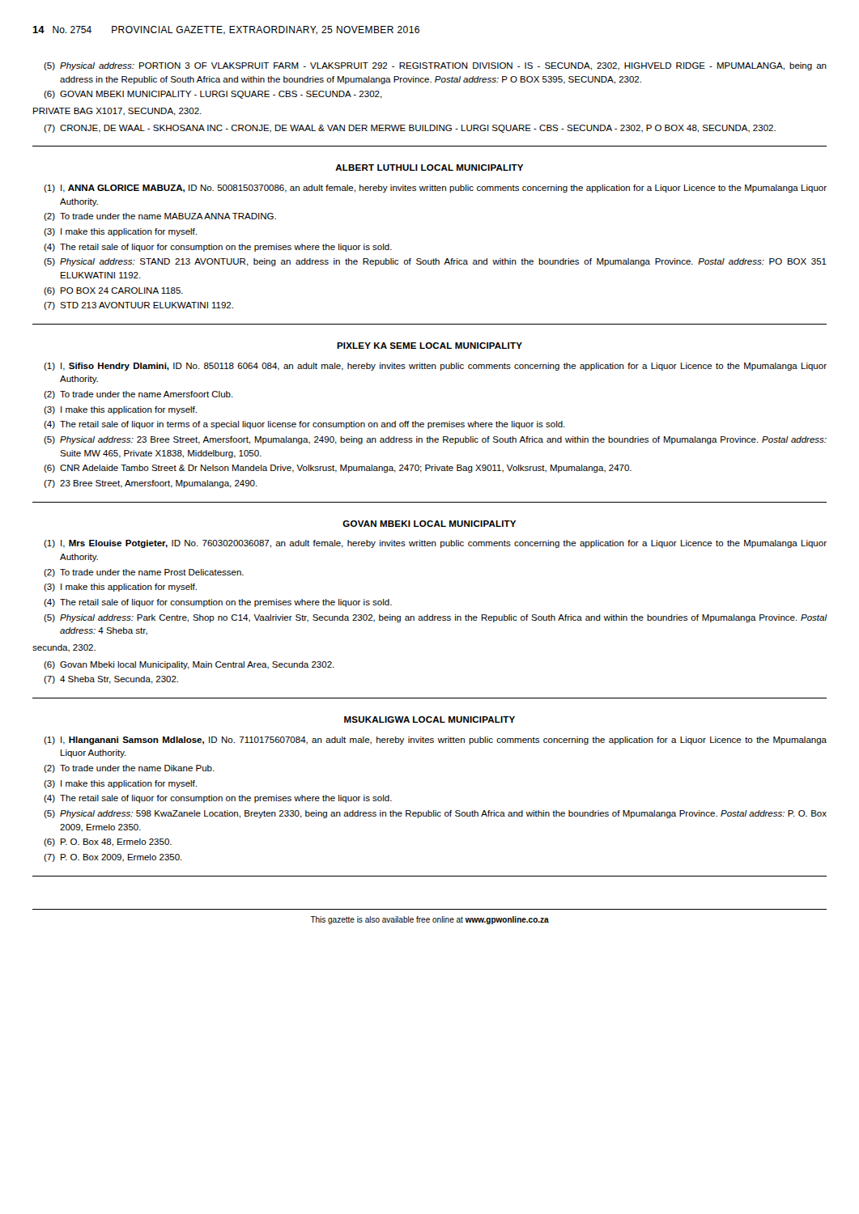14 No. 2754 PROVINCIAL GAZETTE, EXTRAORDINARY, 25 NOVEMBER 2016
(5) Physical address: PORTION 3 OF VLAKSPRUIT FARM - VLAKSPRUIT 292 - REGISTRATION DIVISION - IS - SECUNDA, 2302, HIGHVELD RIDGE - MPUMALANGA, being an address in the Republic of South Africa and within the boundries of Mpumalanga Province. Postal address: P O BOX 5395, SECUNDA, 2302.
(6) GOVAN MBEKI MUNICIPALITY - LURGI SQUARE - CBS - SECUNDA - 2302,
PRIVATE BAG X1017, SECUNDA, 2302.
(7) CRONJE, DE WAAL - SKHOSANA INC - CRONJE, DE WAAL & VAN DER MERWE BUILDING - LURGI SQUARE - CBS - SECUNDA - 2302, P O BOX 48, SECUNDA, 2302.
ALBERT LUTHULI LOCAL MUNICIPALITY
(1) I, ANNA GLORICE MABUZA, ID No. 5008150370086, an adult female, hereby invites written public comments concerning the application for a Liquor Licence to the Mpumalanga Liquor Authority.
(2) To trade under the name MABUZA ANNA TRADING.
(3) I make this application for myself.
(4) The retail sale of liquor for consumption on the premises where the liquor is sold.
(5) Physical address: STAND 213 AVONTUUR, being an address in the Republic of South Africa and within the boundries of Mpumalanga Province. Postal address: PO BOX 351 ELUKWATINI 1192.
(6) PO BOX 24 CAROLINA 1185.
(7) STD 213 AVONTUUR ELUKWATINI 1192.
PIXLEY KA SEME LOCAL MUNICIPALITY
(1) I, Sifiso Hendry Dlamini, ID No. 850118 6064 084, an adult male, hereby invites written public comments concerning the application for a Liquor Licence to the Mpumalanga Liquor Authority.
(2) To trade under the name Amersfoort Club.
(3) I make this application for myself.
(4) The retail sale of liquor in terms of a special liquor license for consumption on and off the premises where the liquor is sold.
(5) Physical address: 23 Bree Street, Amersfoort, Mpumalanga, 2490, being an address in the Republic of South Africa and within the boundries of Mpumalanga Province. Postal address: Suite MW 465, Private X1838, Middelburg, 1050.
(6) CNR Adelaide Tambo Street & Dr Nelson Mandela Drive, Volksrust, Mpumalanga, 2470; Private Bag X9011, Volksrust, Mpumalanga, 2470.
(7) 23 Bree Street, Amersfoort, Mpumalanga, 2490.
GOVAN MBEKI LOCAL MUNICIPALITY
(1) I, Mrs Elouise Potgieter, ID No. 7603020036087, an adult female, hereby invites written public comments concerning the application for a Liquor Licence to the Mpumalanga Liquor Authority.
(2) To trade under the name Prost Delicatessen.
(3) I make this application for myself.
(4) The retail sale of liquor for consumption on the premises where the liquor is sold.
(5) Physical address: Park Centre, Shop no C14, Vaalrivier Str, Secunda 2302, being an address in the Republic of South Africa and within the boundries of Mpumalanga Province. Postal address: 4 Sheba str,
secunda, 2302.
(6) Govan Mbeki local Municipality, Main Central Area, Secunda 2302.
(7) 4 Sheba Str, Secunda, 2302.
MSUKALIGWA LOCAL MUNICIPALITY
(1) I, Hlanganani Samson Mdlalose, ID No. 7110175607084, an adult male, hereby invites written public comments concerning the application for a Liquor Licence to the Mpumalanga Liquor Authority.
(2) To trade under the name Dikane Pub.
(3) I make this application for myself.
(4) The retail sale of liquor for consumption on the premises where the liquor is sold.
(5) Physical address: 598 KwaZanele Location, Breyten 2330, being an address in the Republic of South Africa and within the boundries of Mpumalanga Province. Postal address: P. O. Box 2009, Ermelo 2350.
(6) P. O. Box 48, Ermelo 2350.
(7) P. O. Box 2009, Ermelo 2350.
This gazette is also available free online at www.gpwonline.co.za